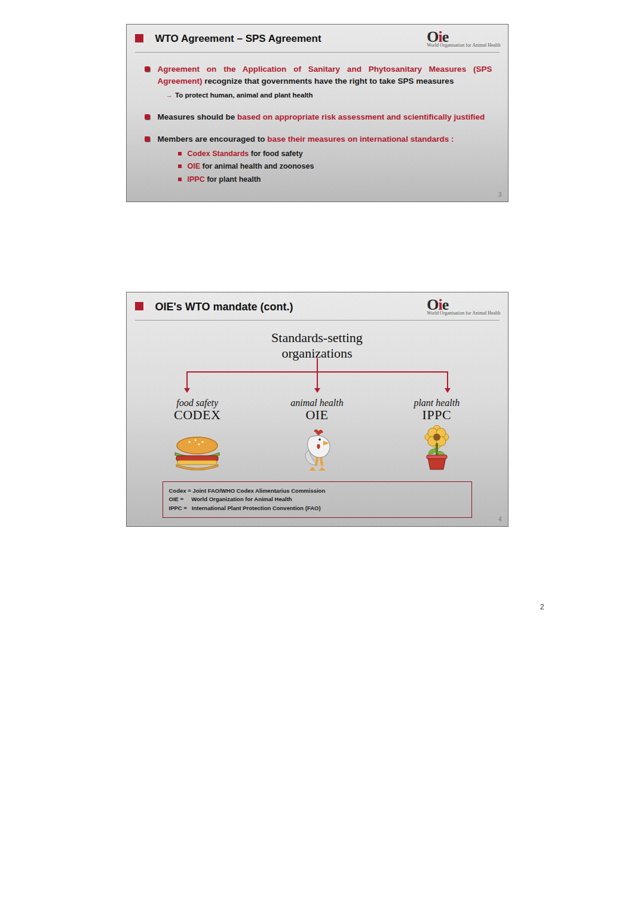WTO Agreement – SPS Agreement
OieWorld Organisation for Animal Health
Agreement on the Application of Sanitary and Phytosanitary Measures (SPS Agreement) recognize that governments have the right to take SPS measures
→To protect human, animal and plant health
Measures should be based on appropriate risk assessment and scientifically justified
Members are encouraged to base their measures on international standards :
Codex Standards for food safety
OIE for animal health and zoonoses
IPPC for plant health
3
OIE's WTO mandate (cont.)
OieWorld Organisation for Animal Health
Standards-setting
organizations
food safety
CODEX
animal health
OIE
plant health
IPPC
Codex = Joint FAO/WHO Codex Alimentarius Commission
OIE = World Organization for Animal Health
IPPC = International Plant Protection Convention (FAO)
4
2